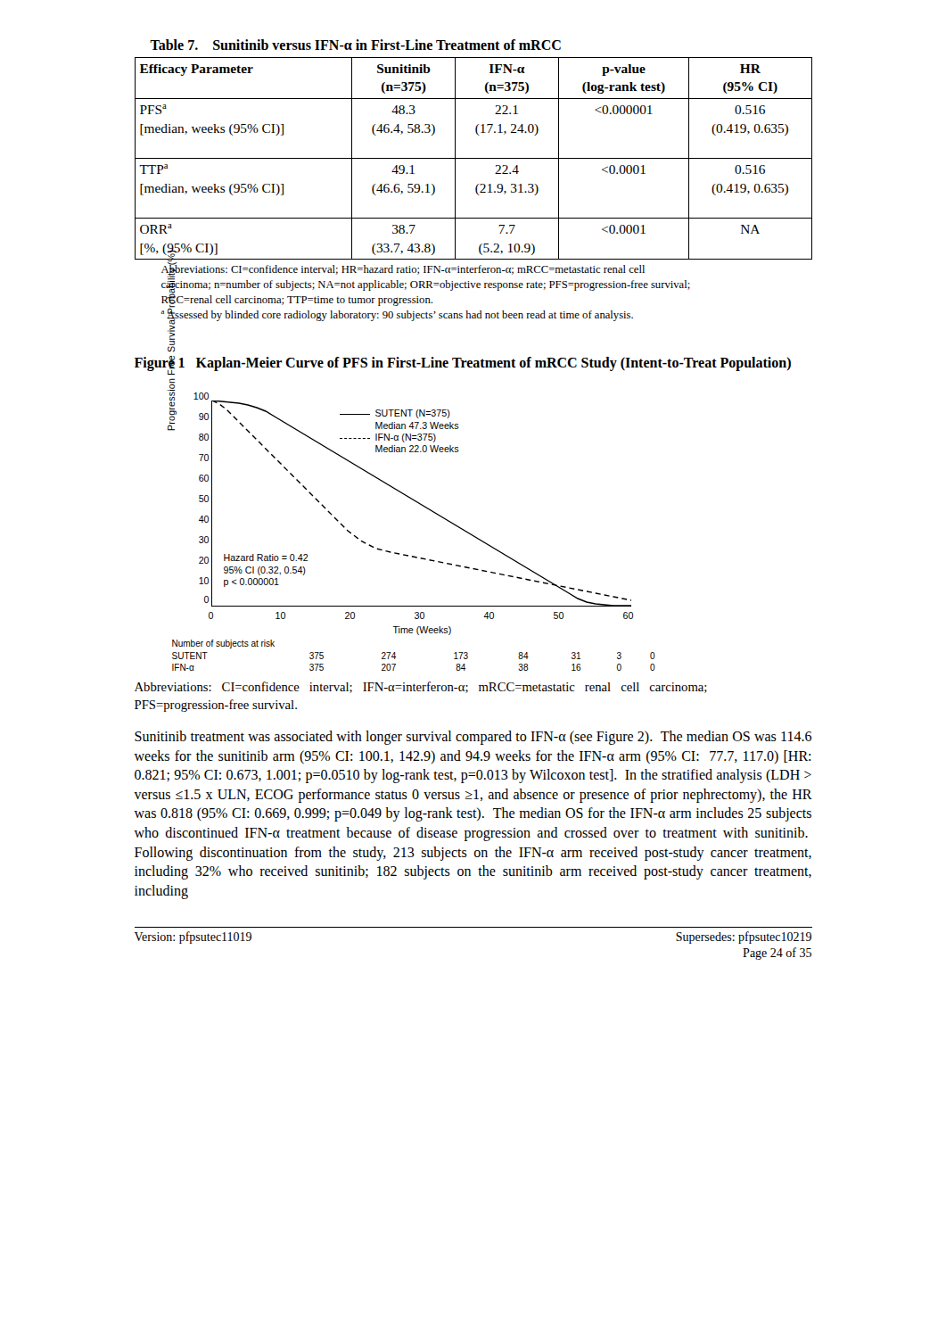Table 7. Sunitinib versus IFN-α in First-Line Treatment of mRCC
| Efficacy Parameter | Sunitinib (n=375) | IFN-α (n=375) | p-value (log-rank test) | HR (95% CI) |
| --- | --- | --- | --- | --- |
| PFS a [median, weeks (95% CI)] | 48.3 (46.4, 58.3) | 22.1 (17.1, 24.0) | <0.000001 | 0.516 (0.419, 0.635) |
| TTP a [median, weeks (95% CI)] | 49.1 (46.6, 59.1) | 22.4 (21.9, 31.3) | <0.0001 | 0.516 (0.419, 0.635) |
| ORR a [%, (95% CI)] | 38.7 (33.7, 43.8) | 7.7 (5.2, 10.9) | <0.0001 | NA |
Abbreviations: CI=confidence interval; HR=hazard ratio; IFN-α=interferon-α; mRCC=metastatic renal cell
carcinoma; n=number of subjects; NA=not applicable; ORR=objective response rate; PFS=progression-free survival;
RCC=renal cell carcinoma; TTP=time to tumor progression.
a Assessed by blinded core radiology laboratory: 90 subjects’ scans had not been read at time of analysis.
Figure 1 Kaplan-Meier Curve of PFS in First-Line Treatment of mRCC Study (Intent-to-Treat Population)
Progression Free Survival Probability (%)
100 90 80 70 60 50 40 30 20 10 0
SUTENT (N=375)
Median 47.3 Weeks
IFN-α (N=375)
Median 22.0 Weeks
Hazard Ratio = 0.42
95% CI (0.32, 0.54)
p < 0.000001
0 10 20 30 40 50 60
Time (Weeks)
| Number of subjects at risk | | | | | | | |
| SUTENT | 375 | 274 | 173 | 84 | 31 | 3 | 0 |
| IFN-α | 375 | 207 | 84 | 38 | 16 | 0 | 0 |
Abbreviations: CI=confidence interval; IFN-α=interferon-α; mRCC=metastatic renal cell carcinoma;
PFS=progression-free survival.
Sunitinib treatment was associated with longer survival compared to IFN-α (see Figure 2). The median OS was 114.6 weeks for the sunitinib arm (95% CI: 100.1, 142.9) and 94.9 weeks for the IFN-α arm (95% CI: 77.7, 117.0) [HR: 0.821; 95% CI: 0.673, 1.001; p=0.0510 by log-rank test, p=0.013 by Wilcoxon test]. In the stratified analysis (LDH > versus ≤1.5 x ULN, ECOG performance status 0 versus ≥1, and absence or presence of prior nephrectomy), the HR was 0.818 (95% CI: 0.669, 0.999; p=0.049 by log-rank test). The median OS for the IFN-α arm includes 25 subjects who discontinued IFN-α treatment because of disease progression and crossed over to treatment with sunitinib. Following discontinuation from the study, 213 subjects on the IFN-α arm received post-study cancer treatment, including 32% who received sunitinib; 182 subjects on the sunitinib arm received post-study cancer treatment, including
Version: pfpsutec11019
Supersedes: pfpsutec10219
Page 24 of 35